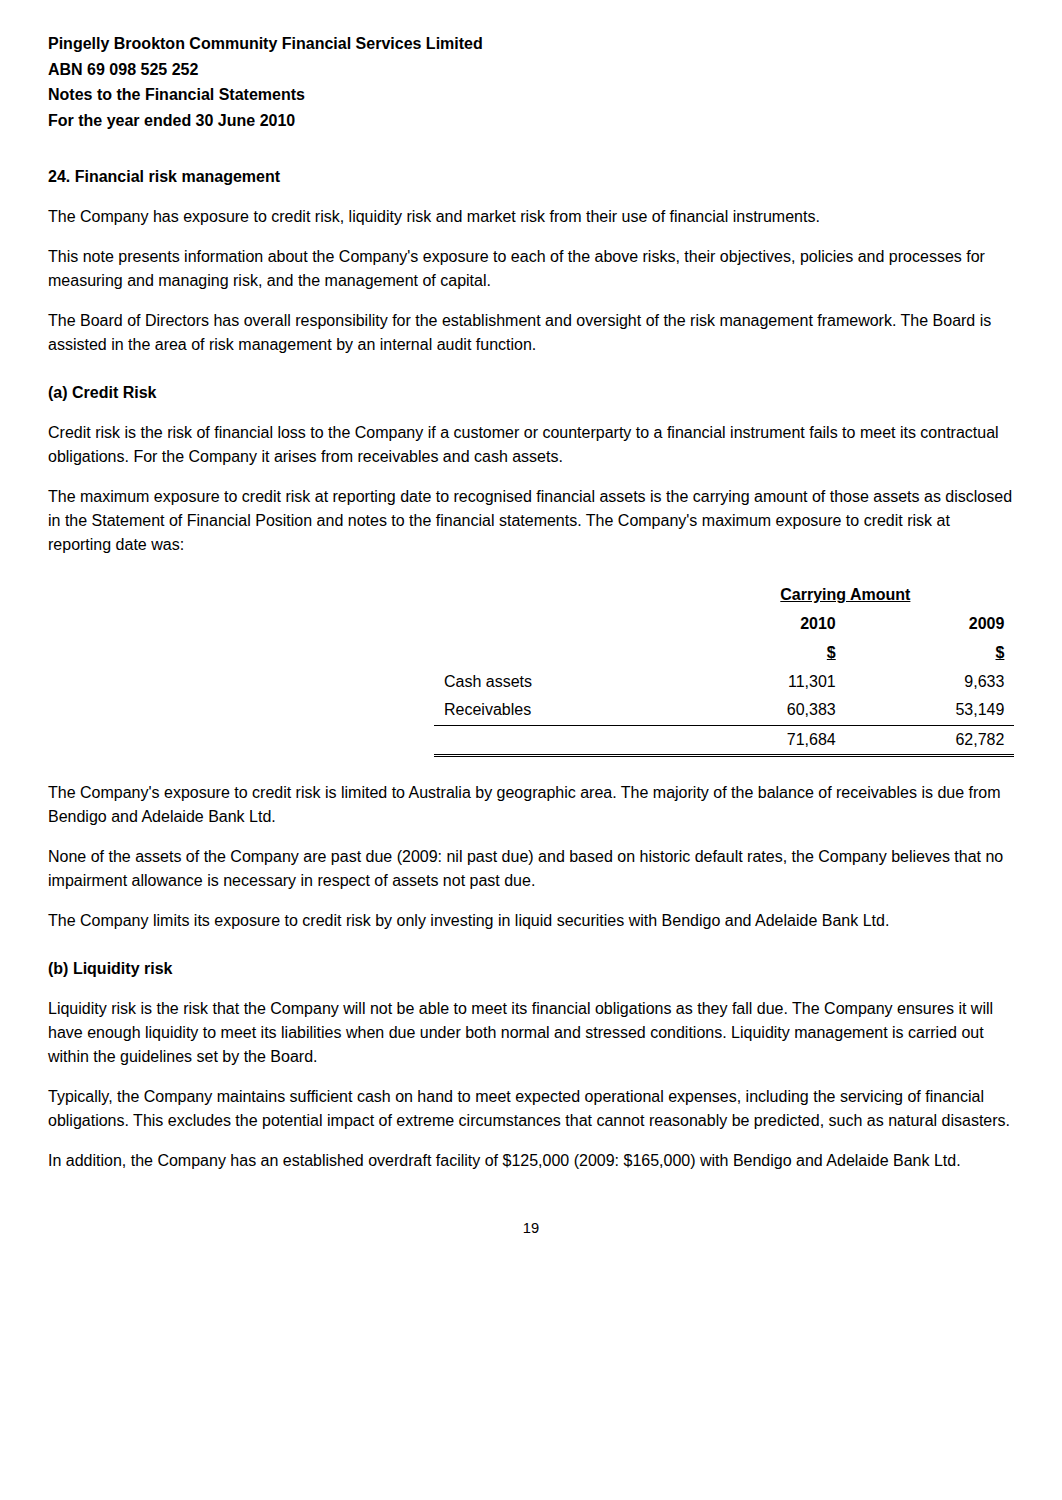Pingelly Brookton Community Financial Services Limited
ABN 69 098 525 252
Notes to the Financial Statements
For the year ended 30 June 2010
24. Financial risk management
The Company has exposure to credit risk, liquidity risk and market risk from their use of financial instruments.
This note presents information about the Company's exposure to each of the above risks, their objectives, policies and processes for measuring and managing risk, and the management of capital.
The Board of Directors has overall responsibility for the establishment and oversight of the risk management framework. The Board is assisted in the area of risk management by an internal audit function.
(a) Credit Risk
Credit risk is the risk of financial loss to the Company if a customer or counterparty to a financial instrument fails to meet its contractual obligations. For the Company it arises from receivables and cash assets.
The maximum exposure to credit risk at reporting date to recognised financial assets is the carrying amount of those assets as disclosed in the Statement of Financial Position and notes to the financial statements. The Company's maximum exposure to credit risk at reporting date was:
| | Carrying Amount |
| --- | --- |
| | 2010 | 2009 |
| | $ | $ |
| Cash assets | 11,301 | 9,633 |
| Receivables | 60,383 | 53,149 |
| | 71,684 | 62,782 |
The Company's exposure to credit risk is limited to Australia by geographic area. The majority of the balance of receivables is due from Bendigo and Adelaide Bank Ltd.
None of the assets of the Company are past due (2009: nil past due) and based on historic default rates, the Company believes that no impairment allowance is necessary in respect of assets not past due.
The Company limits its exposure to credit risk by only investing in liquid securities with Bendigo and Adelaide Bank Ltd.
(b) Liquidity risk
Liquidity risk is the risk that the Company will not be able to meet its financial obligations as they fall due. The Company ensures it will have enough liquidity to meet its liabilities when due under both normal and stressed conditions. Liquidity management is carried out within the guidelines set by the Board.
Typically, the Company maintains sufficient cash on hand to meet expected operational expenses, including the servicing of financial obligations. This excludes the potential impact of extreme circumstances that cannot reasonably be predicted, such as natural disasters.
In addition, the Company has an established overdraft facility of $125,000 (2009: $165,000) with Bendigo and Adelaide Bank Ltd.
19